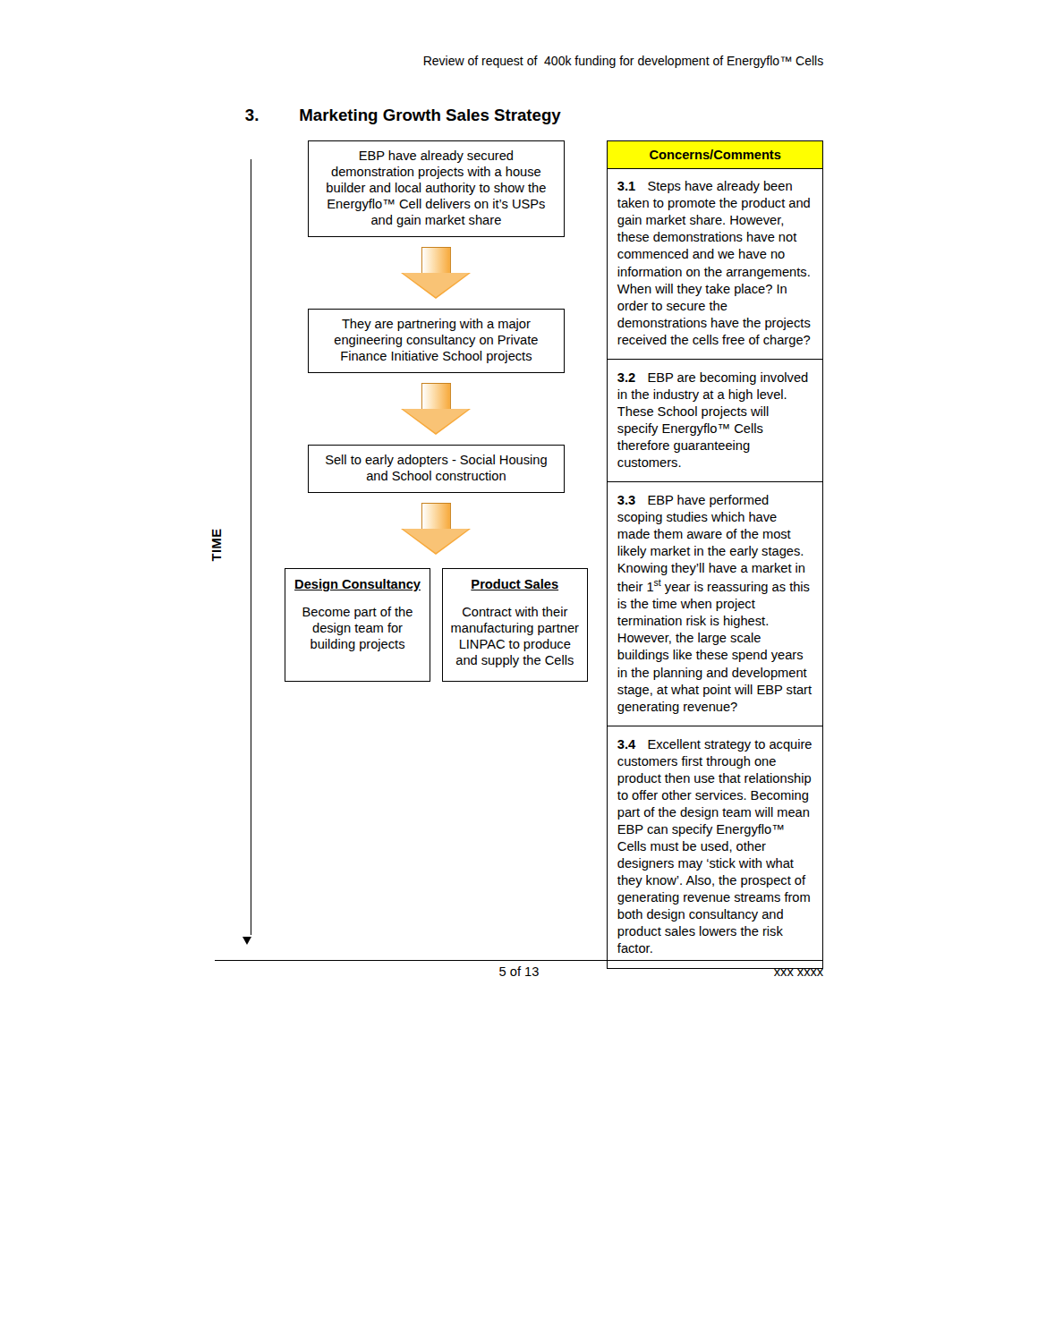Review of request of 400k funding for development of Energyflo™ Cells
3. Marketing Growth Sales Strategy
TIME
EBP have already secured demonstration projects with a house builder and local authority to show the Energyflo™ Cell delivers on it’s USPs and gain market share
They are partnering with a major engineering consultancy on Private Finance Initiative School projects
Sell to early adopters - Social Housing and School construction
Design Consultancy Become part of the design team for building projects
Product Sales Contract with their manufacturing partner LINPAC to produce and supply the Cells
Concerns/Comments
3.1 Steps have already been taken to promote the product and gain market share. However, these demonstrations have not commenced and we have no information on the arrangements. When will they take place? In order to secure the demonstrations have the projects received the cells free of charge?
3.2 EBP are becoming involved in the industry at a high level. These School projects will specify Energyflo™ Cells therefore guaranteeing customers.
3.3 EBP have performed scoping studies which have made them aware of the most likely market in the early stages. Knowing they’ll have a market in their 1st year is reassuring as this is the time when project termination risk is highest. However, the large scale buildings like these spend years in the planning and development stage, at what point will EBP start generating revenue?
3.4 Excellent strategy to acquire customers first through one product then use that relationship to offer other services. Becoming part of the design team will mean EBP can specify Energyflo™ Cells must be used, other designers may ‘stick with what they know’. Also, the prospect of generating revenue streams from both design consultancy and product sales lowers the risk factor.
5 of 13
xxx xxxx